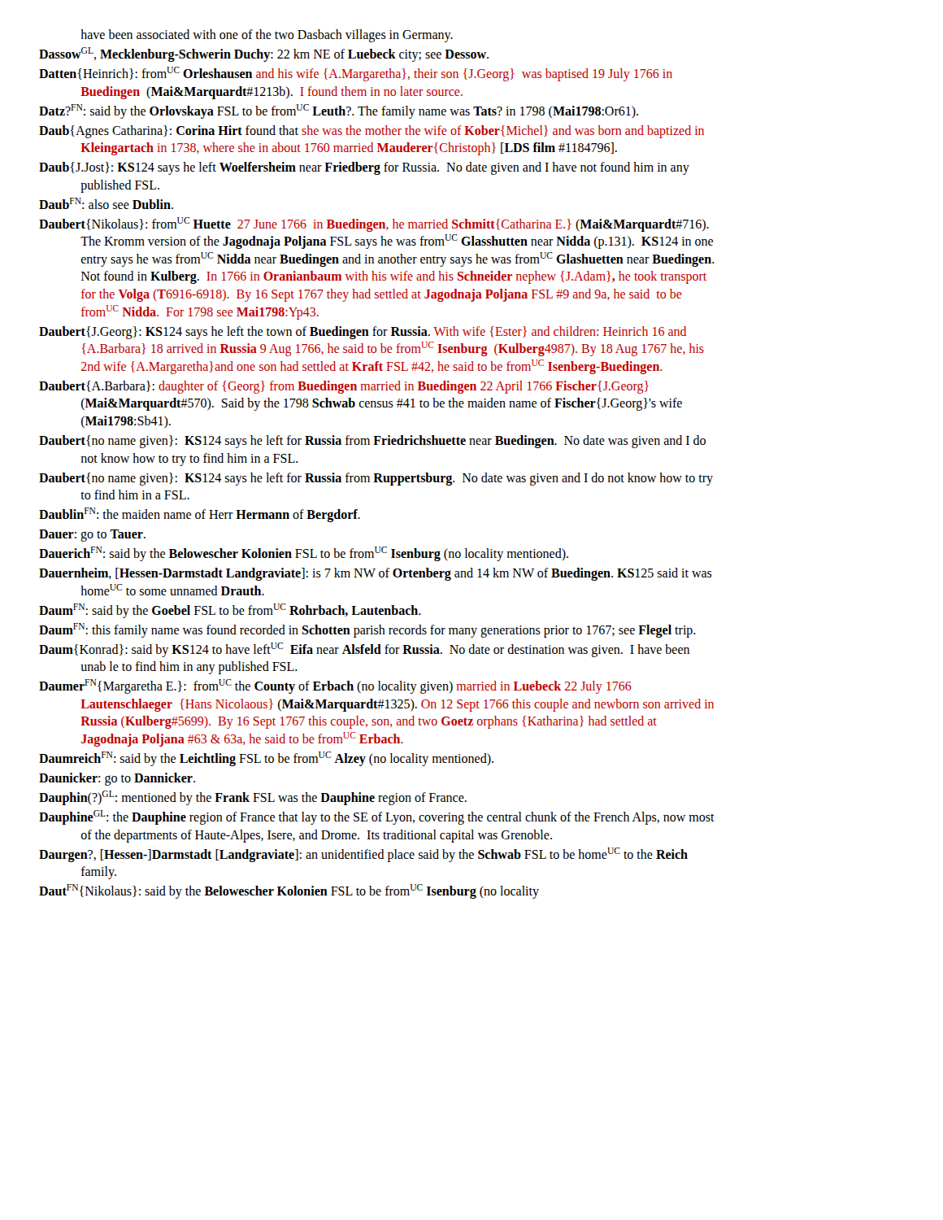have been associated with one of the two Dasbach villages in Germany.
DassowGL, Mecklenburg-Schwerin Duchy: 22 km NE of Luebeck city; see Dessow.
Datten{Heinrich}: fromUC Orleshausen and his wife {A.Margaretha}, their son {J.Georg} was baptised 19 July 1766 in Buedingen (Mai&Marquardt#1213b). I found them in no later source.
Datz?FN: said by the Orlovskaya FSL to be fromUC Leuth?. The family name was Tats? in 1798 (Mai1798:Or61).
Daub{Agnes Catharina}: Corina Hirt found that she was the mother the wife of Kober{Michel} and was born and baptized in Kleingartach in 1738, where she in about 1760 married Mauderer{Christoph} [LDS film #1184796].
Daub{J.Jost}: KS124 says he left Woelfersheim near Friedberg for Russia. No date given and I have not found him in any published FSL.
DaubFN: also see Dublin.
Daubert{Nikolaus}: fromUC Huette 27 June 1766 in Buedingen, he married Schmitt{Catharina E.} (Mai&Marquardt#716). The Kromm version of the Jagodnaja Poljana FSL says he was fromUC Glasshutten near Nidda (p.131). KS124 in one entry says he was fromUC Nidda near Buedingen and in another entry says he was fromUC Glashuetten near Buedingen. Not found in Kulberg. In 1766 in Oranianbaum with his wife and his Schneider nephew {J.Adam}, he took transport for the Volga (T6916-6918). By 16 Sept 1767 they had settled at Jagodnaja Poljana FSL #9 and 9a, he said to be fromUC Nidda. For 1798 see Mai1798:Yp43.
Daubert{J.Georg}: KS124 says he left the town of Buedingen for Russia. With wife {Ester} and children: Heinrich 16 and {A.Barbara} 18 arrived in Russia 9 Aug 1766, he said to be fromUC Isenburg (Kulberg4987). By 18 Aug 1767 he, his 2nd wife {A.Margaretha}and one son had settled at Kraft FSL #42, he said to be fromUC Isenberg-Buedingen.
Daubert{A.Barbara}: daughter of {Georg} from Buedingen married in Buedingen 22 April 1766 Fischer{J.Georg} (Mai&Marquardt#570). Said by the 1798 Schwab census #41 to be the maiden name of Fischer{J.Georg}'s wife (Mai1798:Sb41).
Daubert{no name given}: KS124 says he left for Russia from Friedrichshuette near Buedingen. No date was given and I do not know how to try to find him in a FSL.
Daubert{no name given}: KS124 says he left for Russia from Ruppertsburg. No date was given and I do not know how to try to find him in a FSL.
DaublinFN: the maiden name of Herr Hermann of Bergdorf.
Dauer: go to Tauer.
DauerichFN: said by the Belowescher Kolonien FSL to be fromUC Isenburg (no locality mentioned).
Dauernheim, [Hessen-Darmstadt Landgraviate]: is 7 km NW of Ortenberg and 14 km NW of Buedingen. KS125 said it was homeUC to some unnamed Drauth.
DaumFN: said by the Goebel FSL to be fromUC Rohrbach, Lautenbach.
DaumFN: this family name was found recorded in Schotten parish records for many generations prior to 1767; see Flegel trip.
Daum{Konrad}: said by KS124 to have leftUC Eifa near Alsfeld for Russia. No date or destination was given. I have been unab le to find him in any published FSL.
DaumerFN{Margaretha E.}: fromUC the County of Erbach (no locality given) married in Luebeck 22 July 1766 Lautenschlaeger {Hans Nicolaous} (Mai&Marquardt#1325). On 12 Sept 1766 this couple and newborn son arrived in Russia (Kulberg#5699). By 16 Sept 1767 this couple, son, and two Goetz orphans {Katharina} had settled at Jagodnaja Poljana #63 & 63a, he said to be fromUC Erbach.
DaumreichFN: said by the Leichtling FSL to be fromUC Alzey (no locality mentioned).
Daunicker: go to Dannicker.
Dauphin(?)GL: mentioned by the Frank FSL was the Dauphine region of France.
DauphineGL: the Dauphine region of France that lay to the SE of Lyon, covering the central chunk of the French Alps, now most of the departments of Haute-Alpes, Isere, and Drome. Its traditional capital was Grenoble.
Daurgen?, [Hessen-]Darmstadt [Landgraviate]: an unidentified place said by the Schwab FSL to be homeUC to the Reich family.
DautFN{Nikolaus}: said by the Belowescher Kolonien FSL to be fromUC Isenburg (no locality